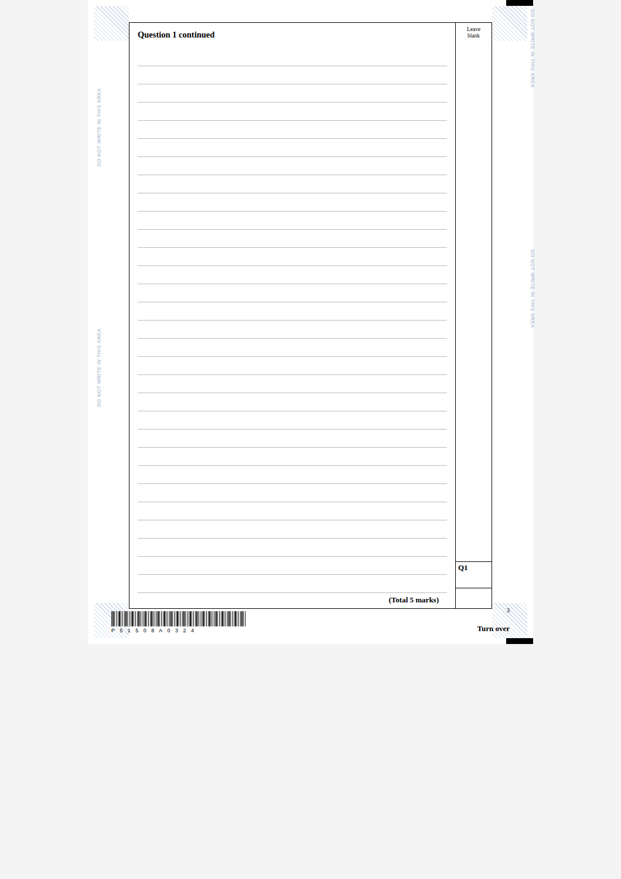DO NOT WRITE IN THIS AREA
DO NOT WRITE IN THIS AREA
DO NOT WRITE IN THIS AREA
DO NOT WRITE IN THIS AREA
Question 1 continued
(Total 5 marks)
Leave
blank
Q1
3
P 5 1 5 0 8 A 0 3 2 4
Turn over